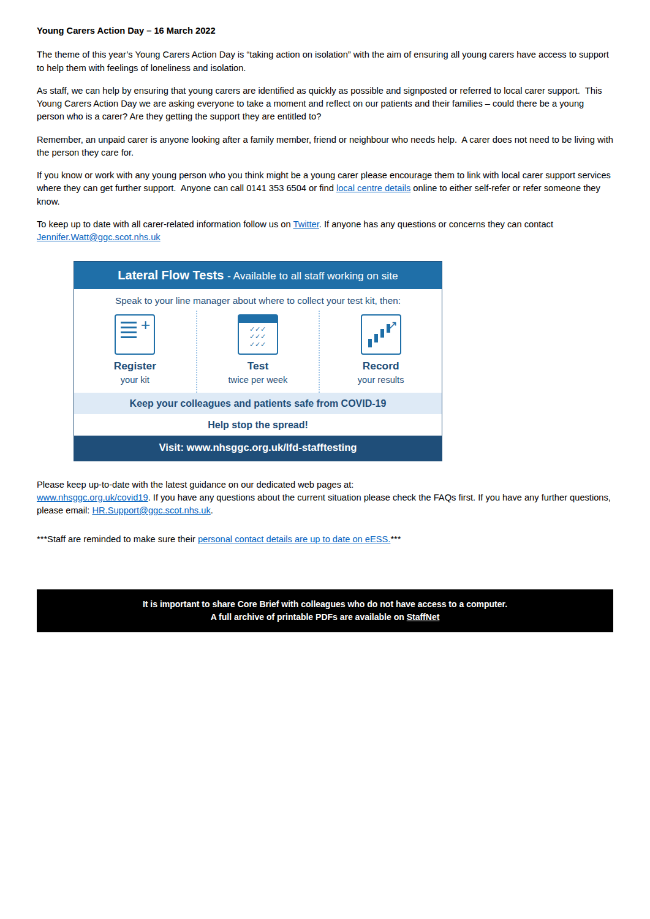Young Carers Action Day – 16 March 2022
The theme of this year’s Young Carers Action Day is “taking action on isolation” with the aim of ensuring all young carers have access to support to help them with feelings of loneliness and isolation.
As staff, we can help by ensuring that young carers are identified as quickly as possible and signposted or referred to local carer support. This Young Carers Action Day we are asking everyone to take a moment and reflect on our patients and their families – could there be a young person who is a carer? Are they getting the support they are entitled to?
Remember, an unpaid carer is anyone looking after a family member, friend or neighbour who needs help. A carer does not need to be living with the person they care for.
If you know or work with any young person who you think might be a young carer please encourage them to link with local carer support services where they can get further support. Anyone can call 0141 353 6504 or find local centre details online to either self-refer or refer someone they know.
To keep up to date with all carer-related information follow us on Twitter. If anyone has any questions or concerns they can contact Jennifer.Watt@ggc.scot.nhs.uk
Lateral Flow Tests - Available to all staff working on site
Speak to your line manager about where to collect your test kit, then:
Register
your kit
Test
twice per week
Record
your results
Keep your colleagues and patients safe from COVID-19
Help stop the spread!
Visit: www.nhsggc.org.uk/lfd-stafftesting
Please keep up-to-date with the latest guidance on our dedicated web pages at:
www.nhsggc.org.uk/covid19. If you have any questions about the current situation please check the FAQs first. If you have any further questions, please email: HR.Support@ggc.scot.nhs.uk.
***Staff are reminded to make sure their personal contact details are up to date on eESS.***
It is important to share Core Brief with colleagues who do not have access to a computer.
A full archive of printable PDFs are available on StaffNet